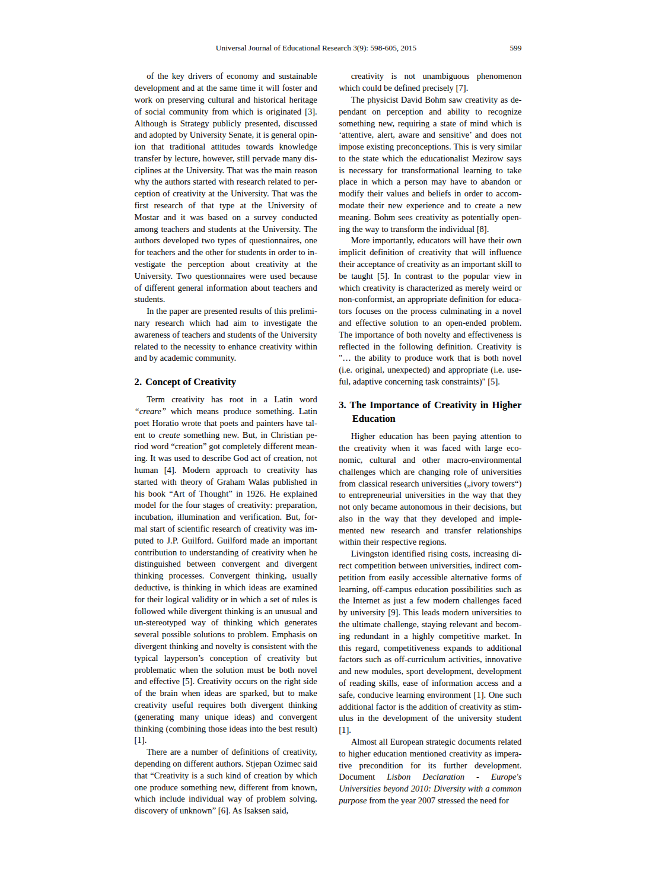Universal Journal of Educational Research 3(9): 598-605, 2015
599
of the key drivers of economy and sustainable development and at the same time it will foster and work on preserving cultural and historical heritage of social community from which is originated [3]. Although is Strategy publicly presented, discussed and adopted by University Senate, it is general opinion that traditional attitudes towards knowledge transfer by lecture, however, still pervade many disciplines at the University. That was the main reason why the authors started with research related to perception of creativity at the University. That was the first research of that type at the University of Mostar and it was based on a survey conducted among teachers and students at the University. The authors developed two types of questionnaires, one for teachers and the other for students in order to investigate the perception about creativity at the University. Two questionnaires were used because of different general information about teachers and students.
In the paper are presented results of this preliminary research which had aim to investigate the awareness of teachers and students of the University related to the necessity to enhance creativity within and by academic community.
2. Concept of Creativity
Term creativity has root in a Latin word “creare” which means produce something. Latin poet Horatio wrote that poets and painters have talent to create something new. But, in Christian period word “creation” got completely different meaning. It was used to describe God act of creation, not human [4]. Modern approach to creativity has started with theory of Graham Walas published in his book “Art of Thought” in 1926. He explained model for the four stages of creativity: preparation, incubation, illumination and verification. But, formal start of scientific research of creativity was imputed to J.P. Guilford. Guilford made an important contribution to understanding of creativity when he distinguished between convergent and divergent thinking processes. Convergent thinking, usually deductive, is thinking in which ideas are examined for their logical validity or in which a set of rules is followed while divergent thinking is an unusual and un-stereotyped way of thinking which generates several possible solutions to problem. Emphasis on divergent thinking and novelty is consistent with the typical layperson’s conception of creativity but problematic when the solution must be both novel and effective [5]. Creativity occurs on the right side of the brain when ideas are sparked, but to make creativity useful requires both divergent thinking (generating many unique ideas) and convergent thinking (combining those ideas into the best result) [1].
There are a number of definitions of creativity, depending on different authors. Stjepan Ozimec said that “Creativity is a such kind of creation by which one produce something new, different from known, which include individual way of problem solving, discovery of unknown” [6]. As Isaksen said,
creativity is not unambiguous phenomenon which could be defined precisely [7].
The physicist David Bohm saw creativity as dependant on perception and ability to recognize something new, requiring a state of mind which is ‘attentive, alert, aware and sensitive’ and does not impose existing preconceptions. This is very similar to the state which the educationalist Mezirow says is necessary for transformational learning to take place in which a person may have to abandon or modify their values and beliefs in order to accommodate their new experience and to create a new meaning. Bohm sees creativity as potentially opening the way to transform the individual [8].
More importantly, educators will have their own implicit definition of creativity that will influence their acceptance of creativity as an important skill to be taught [5]. In contrast to the popular view in which creativity is characterized as merely weird or non-conformist, an appropriate definition for educators focuses on the process culminating in a novel and effective solution to an open-ended problem. The importance of both novelty and effectiveness is reflected in the following definition. Creativity is "… the ability to produce work that is both novel (i.e. original, unexpected) and appropriate (i.e. useful, adaptive concerning task constraints)" [5].
3. The Importance of Creativity in Higher Education
Higher education has been paying attention to the creativity when it was faced with large economic, cultural and other macro-environmental challenges which are changing role of universities from classical research universities („ivory towers“) to entrepreneurial universities in the way that they not only became autonomous in their decisions, but also in the way that they developed and implemented new research and transfer relationships within their respective regions.
Livingston identified rising costs, increasing direct competition between universities, indirect competition from easily accessible alternative forms of learning, off-campus education possibilities such as the Internet as just a few modern challenges faced by university [9]. This leads modern universities to the ultimate challenge, staying relevant and becoming redundant in a highly competitive market. In this regard, competitiveness expands to additional factors such as off-curriculum activities, innovative and new modules, sport development, development of reading skills, ease of information access and a safe, conducive learning environment [1]. One such additional factor is the addition of creativity as stimulus in the development of the university student [1].
Almost all European strategic documents related to higher education mentioned creativity as imperative precondition for its further development. Document Lisbon Declaration - Europe's Universities beyond 2010: Diversity with a common purpose from the year 2007 stressed the need for